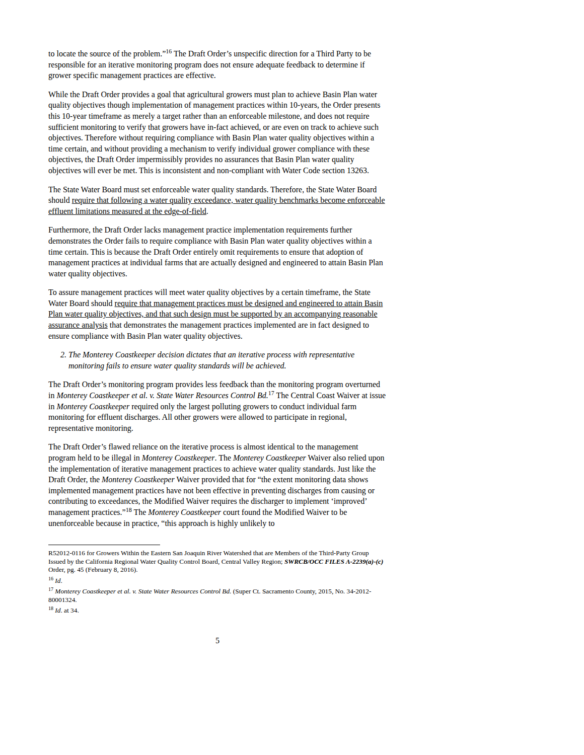to locate the source of the problem.”16 The Draft Order’s unspecific direction for a Third Party to be responsible for an iterative monitoring program does not ensure adequate feedback to determine if grower specific management practices are effective.
While the Draft Order provides a goal that agricultural growers must plan to achieve Basin Plan water quality objectives though implementation of management practices within 10-years, the Order presents this 10-year timeframe as merely a target rather than an enforceable milestone, and does not require sufficient monitoring to verify that growers have in-fact achieved, or are even on track to achieve such objectives. Therefore without requiring compliance with Basin Plan water quality objectives within a time certain, and without providing a mechanism to verify individual grower compliance with these objectives, the Draft Order impermissibly provides no assurances that Basin Plan water quality objectives will ever be met. This is inconsistent and non-compliant with Water Code section 13263.
The State Water Board must set enforceable water quality standards. Therefore, the State Water Board should require that following a water quality exceedance, water quality benchmarks become enforceable effluent limitations measured at the edge-of-field.
Furthermore, the Draft Order lacks management practice implementation requirements further demonstrates the Order fails to require compliance with Basin Plan water quality objectives within a time certain. This is because the Draft Order entirely omit requirements to ensure that adoption of management practices at individual farms that are actually designed and engineered to attain Basin Plan water quality objectives.
To assure management practices will meet water quality objectives by a certain timeframe, the State Water Board should require that management practices must be designed and engineered to attain Basin Plan water quality objectives, and that such design must be supported by an accompanying reasonable assurance analysis that demonstrates the management practices implemented are in fact designed to ensure compliance with Basin Plan water quality objectives.
The Monterey Coastkeeper decision dictates that an iterative process with representative monitoring fails to ensure water quality standards will be achieved.
The Draft Order’s monitoring program provides less feedback than the monitoring program overturned in Monterey Coastkeeper et al. v. State Water Resources Control Bd.17 The Central Coast Waiver at issue in Monterey Coastkeeper required only the largest polluting growers to conduct individual farm monitoring for effluent discharges. All other growers were allowed to participate in regional, representative monitoring.
The Draft Order’s flawed reliance on the iterative process is almost identical to the management program held to be illegal in Monterey Coastkeeper. The Monterey Coastkeeper Waiver also relied upon the implementation of iterative management practices to achieve water quality standards. Just like the Draft Order, the Monterey Coastkeeper Waiver provided that for “the extent monitoring data shows implemented management practices have not been effective in preventing discharges from causing or contributing to exceedances, the Modified Waiver requires the discharger to implement ‘improved’ management practices.”18 The Monterey Coastkeeper court found the Modified Waiver to be unenforceable because in practice, “this approach is highly unlikely to
R52012-0116 for Growers Within the Eastern San Joaquin River Watershed that are Members of the Third-Party Group Issued by the California Regional Water Quality Control Board, Central Valley Region; SWRCB/OCC FILES A-2239(a)-(c) Order, pg. 45 (February 8, 2016).
16 Id.
17 Monterey Coastkeeper et al. v. State Water Resources Control Bd. (Super Ct. Sacramento County, 2015, No. 34-2012-80001324.
18 Id. at 34.
5